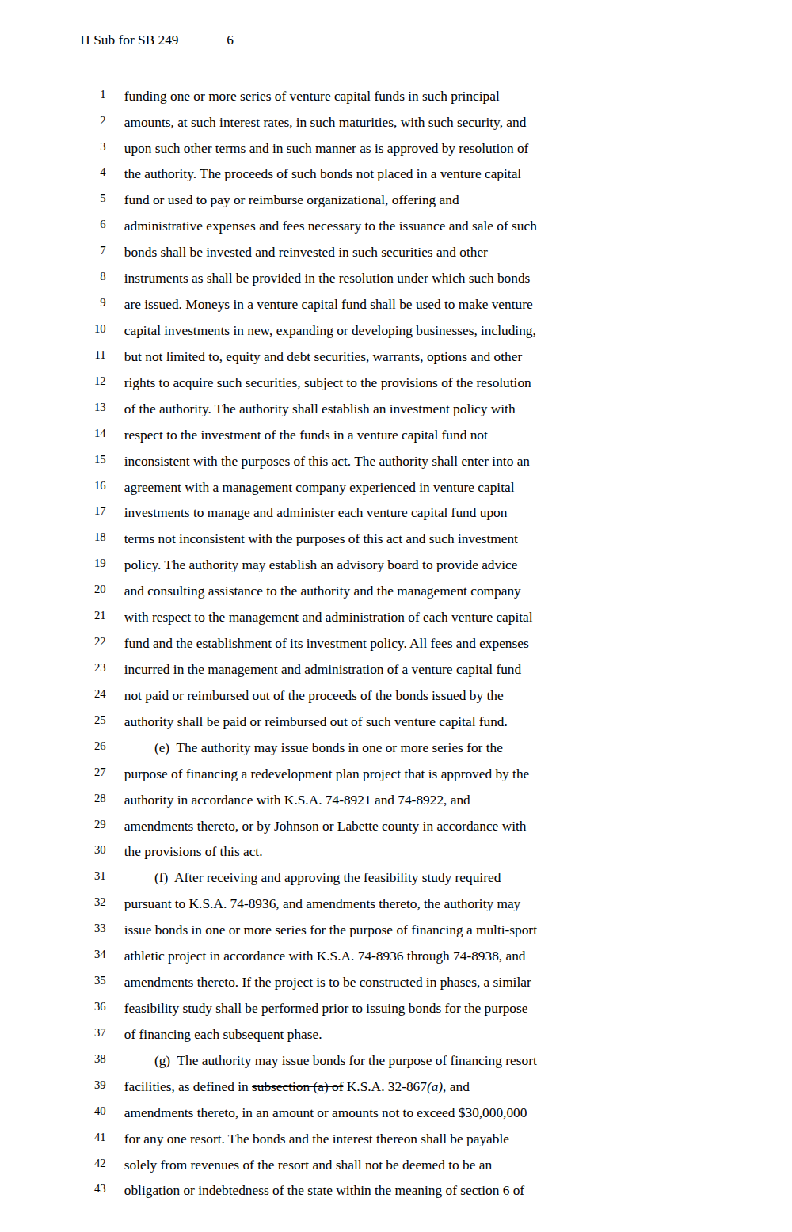H Sub for SB 249 6
funding one or more series of venture capital funds in such principal
amounts, at such interest rates, in such maturities, with such security, and
upon such other terms and in such manner as is approved by resolution of
the authority. The proceeds of such bonds not placed in a venture capital
fund or used to pay or reimburse organizational, offering and
administrative expenses and fees necessary to the issuance and sale of such
bonds shall be invested and reinvested in such securities and other
instruments as shall be provided in the resolution under which such bonds
are issued. Moneys in a venture capital fund shall be used to make venture
capital investments in new, expanding or developing businesses, including,
but not limited to, equity and debt securities, warrants, options and other
rights to acquire such securities, subject to the provisions of the resolution
of the authority. The authority shall establish an investment policy with
respect to the investment of the funds in a venture capital fund not
inconsistent with the purposes of this act. The authority shall enter into an
agreement with a management company experienced in venture capital
investments to manage and administer each venture capital fund upon
terms not inconsistent with the purposes of this act and such investment
policy. The authority may establish an advisory board to provide advice
and consulting assistance to the authority and the management company
with respect to the management and administration of each venture capital
fund and the establishment of its investment policy. All fees and expenses
incurred in the management and administration of a venture capital fund
not paid or reimbursed out of the proceeds of the bonds issued by the
authority shall be paid or reimbursed out of such venture capital fund.
(e) The authority may issue bonds in one or more series for the
purpose of financing a redevelopment plan project that is approved by the
authority in accordance with K.S.A. 74-8921 and 74-8922, and
amendments thereto, or by Johnson or Labette county in accordance with
the provisions of this act.
(f) After receiving and approving the feasibility study required
pursuant to K.S.A. 74-8936, and amendments thereto, the authority may
issue bonds in one or more series for the purpose of financing a multi-sport
athletic project in accordance with K.S.A. 74-8936 through 74-8938, and
amendments thereto. If the project is to be constructed in phases, a similar
feasibility study shall be performed prior to issuing bonds for the purpose
of financing each subsequent phase.
(g) The authority may issue bonds for the purpose of financing resort
facilities, as defined in subsection (a) of K.S.A. 32-867(a), and
amendments thereto, in an amount or amounts not to exceed $30,000,000
for any one resort. The bonds and the interest thereon shall be payable
solely from revenues of the resort and shall not be deemed to be an
obligation or indebtedness of the state within the meaning of section 6 of